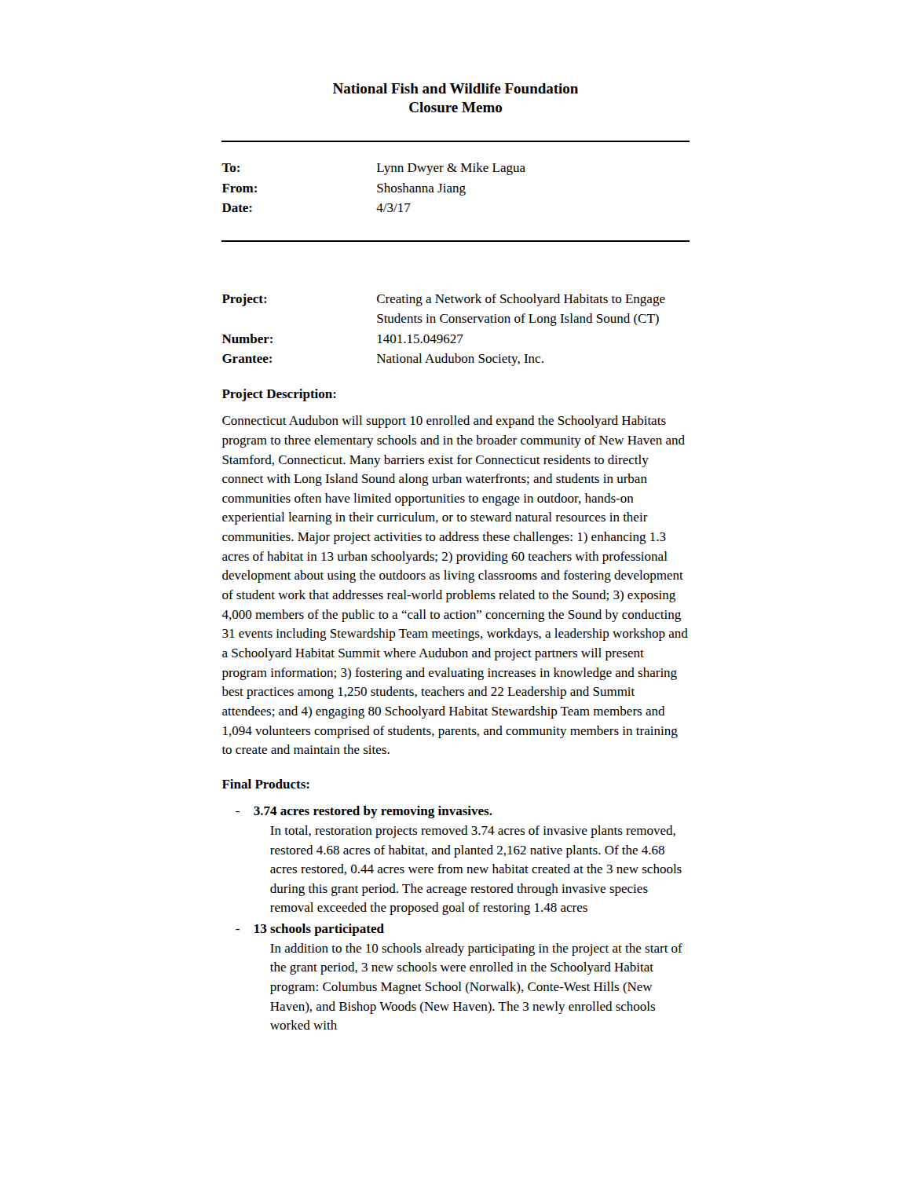National Fish and Wildlife Foundation
Closure Memo
| To: | Lynn Dwyer & Mike Lagua |
| From: | Shoshanna Jiang |
| Date: | 4/3/17 |
| Project: | Creating a Network of Schoolyard Habitats to Engage Students in Conservation of Long Island Sound (CT) |
| Number: | 1401.15.049627 |
| Grantee: | National Audubon Society, Inc. |
Project Description:
Connecticut Audubon will support 10 enrolled and expand the Schoolyard Habitats program to three elementary schools and in the broader community of New Haven and Stamford, Connecticut. Many barriers exist for Connecticut residents to directly connect with Long Island Sound along urban waterfronts; and students in urban communities often have limited opportunities to engage in outdoor, hands-on experiential learning in their curriculum, or to steward natural resources in their communities. Major project activities to address these challenges: 1) enhancing 1.3 acres of habitat in 13 urban schoolyards; 2) providing 60 teachers with professional development about using the outdoors as living classrooms and fostering development of student work that addresses real-world problems related to the Sound; 3) exposing 4,000 members of the public to a “call to action” concerning the Sound by conducting 31 events including Stewardship Team meetings, workdays, a leadership workshop and a Schoolyard Habitat Summit where Audubon and project partners will present program information; 3) fostering and evaluating increases in knowledge and sharing best practices among 1,250 students, teachers and 22 Leadership and Summit attendees; and 4) engaging 80 Schoolyard Habitat Stewardship Team members and 1,094 volunteers comprised of students, parents, and community members in training to create and maintain the sites.
Final Products:
3.74 acres restored by removing invasives. In total, restoration projects removed 3.74 acres of invasive plants removed, restored 4.68 acres of habitat, and planted 2,162 native plants. Of the 4.68 acres restored, 0.44 acres were from new habitat created at the 3 new schools during this grant period. The acreage restored through invasive species removal exceeded the proposed goal of restoring 1.48 acres
13 schools participated In addition to the 10 schools already participating in the project at the start of the grant period, 3 new schools were enrolled in the Schoolyard Habitat program: Columbus Magnet School (Norwalk), Conte-West Hills (New Haven), and Bishop Woods (New Haven). The 3 newly enrolled schools worked with